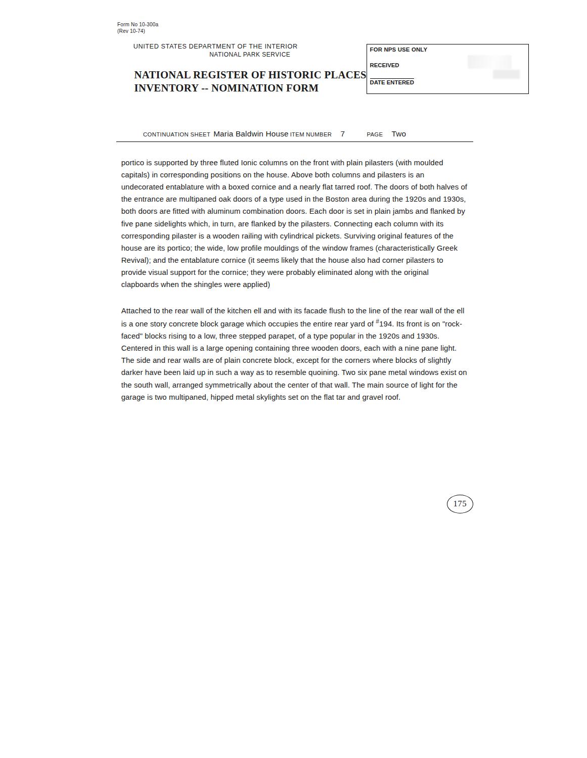Form No 10-300a
(Rev 10-74)
UNITED STATES DEPARTMENT OF THE INTERIOR
NATIONAL PARK SERVICE
NATIONAL REGISTER OF HISTORIC PLACES
INVENTORY -- NOMINATION FORM
FOR NPS USE ONLY
RECEIVED
DATE ENTERED
CONTINUATION SHEET Maria Baldwin House ITEM NUMBER 7 PAGE Two
portico is supported by three fluted Ionic columns on the front with plain pilasters (with moulded capitals) in corresponding positions on the house. Above both columns and pilasters is an undecorated entablature with a boxed cornice and a nearly flat tarred roof. The doors of both halves of the entrance are multipaned oak doors of a type used in the Boston area during the 1920s and 1930s, both doors are fitted with aluminum combination doors. Each door is set in plain jambs and flanked by five pane sidelights which, in turn, are flanked by the pilasters. Connecting each column with its corresponding pilaster is a wooden railing with cylindrical pickets. Surviving original features of the house are its portico; the wide, low profile mouldings of the window frames (characteristically Greek Revival); and the entablature cornice (it seems likely that the house also had corner pilasters to provide visual support for the cornice; they were probably eliminated along with the original clapboards when the shingles were applied)
Attached to the rear wall of the kitchen ell and with its facade flush to the line of the rear wall of the ell is a one story concrete block garage which occupies the entire rear yard of #194. Its front is on "rock-faced" blocks rising to a low, three stepped parapet, of a type popular in the 1920s and 1930s. Centered in this wall is a large opening containing three wooden doors, each with a nine pane light. The side and rear walls are of plain concrete block, except for the corners where blocks of slightly darker have been laid up in such a way as to resemble quoining. Two six pane metal windows exist on the south wall, arranged symmetrically about the center of that wall. The main source of light for the garage is two multipaned, hipped metal skylights set on the flat tar and gravel roof.
175